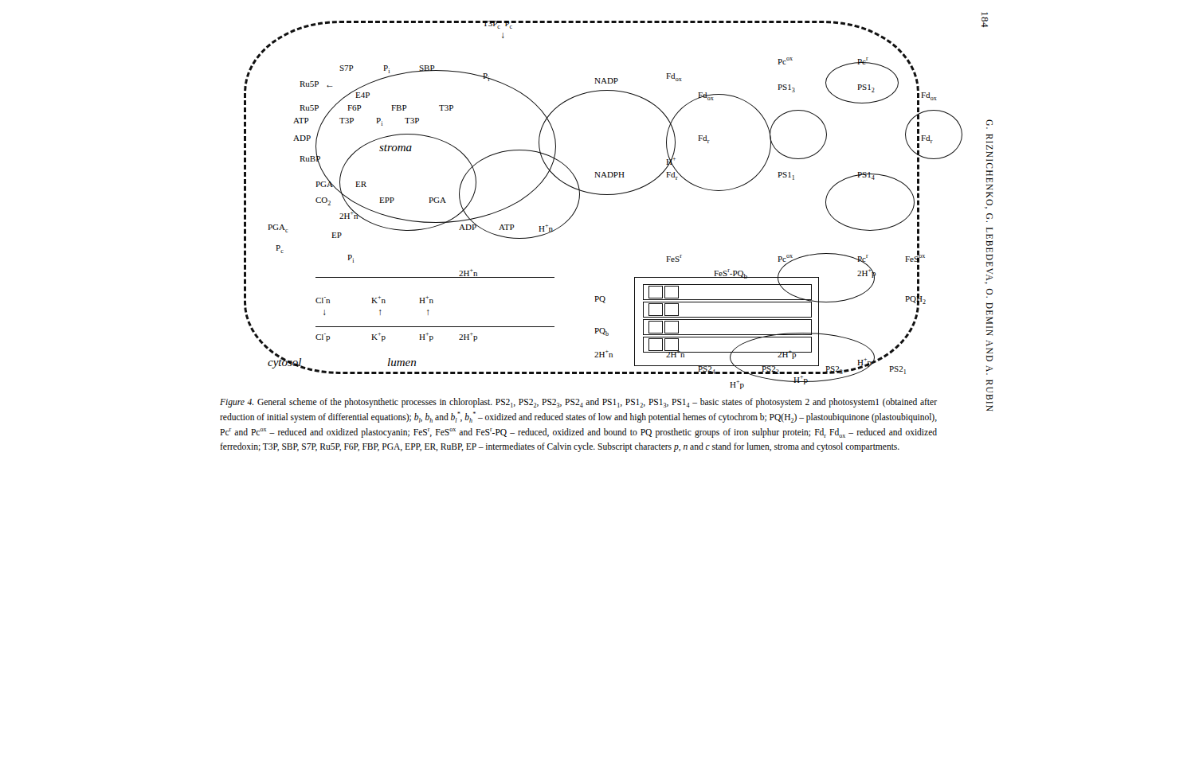184
G. RIZNICHENKO, G. LEBEDEVA, O. DEMIN AND A. RUBIN
T3Pc Pc
↓
S7P
Pi
SBP
Pi
Ru5P
←
E4P
Ru5P
F6P
FBP
T3P
ATP
T3P
Pi
T3P
ADP
RuBP
stroma
PGA
ER
CO2
EPP
PGA
2H+n
PGAc
EP
Pc
Pi
ADP
ATP
H+n
2H+n
Cl-n
K+n
H+n
↓
↑
↑
Cl-p
K+p
H+p
2H+p
cytosol
lumen
NADP
NADPH
Fdr
H+
Fdox
Fdox
Fdr
Fdox
Fdr
Pcox
Pcr
Pcox
Pcr
PS13
PS12
PS11
PS14
FeSr
FeSox
FeSr-PQb
2H+p
PQ
PQb
PQH2
2H+n
2H+n
2H+p
PS24
PS22
PS23
PS21
H+p
H+p
H+p
Figure 4. General scheme of the photosynthetic processes in chloroplast. PS21, PS22, PS23, PS24 and PS11, PS12, PS13, PS14 – basic states of photosystem 2 and photosystem1 (obtained after reduction of initial system of differential equations); bl, bh and bl*, bh* – oxidized and reduced states of low and high potential hemes of cytochrom b; PQ(H2) – plastoubiquinone (plastoubiquinol), Pcr and Pcox – reduced and oxidized plastocyanin; FeSr, FeSox and FeSr-PQ – reduced, oxidized and bound to PQ prosthetic groups of iron sulphur protein; Fdr Fdox – reduced and oxidized ferredoxin; T3P, SBP, S7P, Ru5P, F6P, FBP, PGA, EPP, ER, RuBP, EP – intermediates of Calvin cycle. Subscript characters p, n and c stand for lumen, stroma and cytosol compartments.